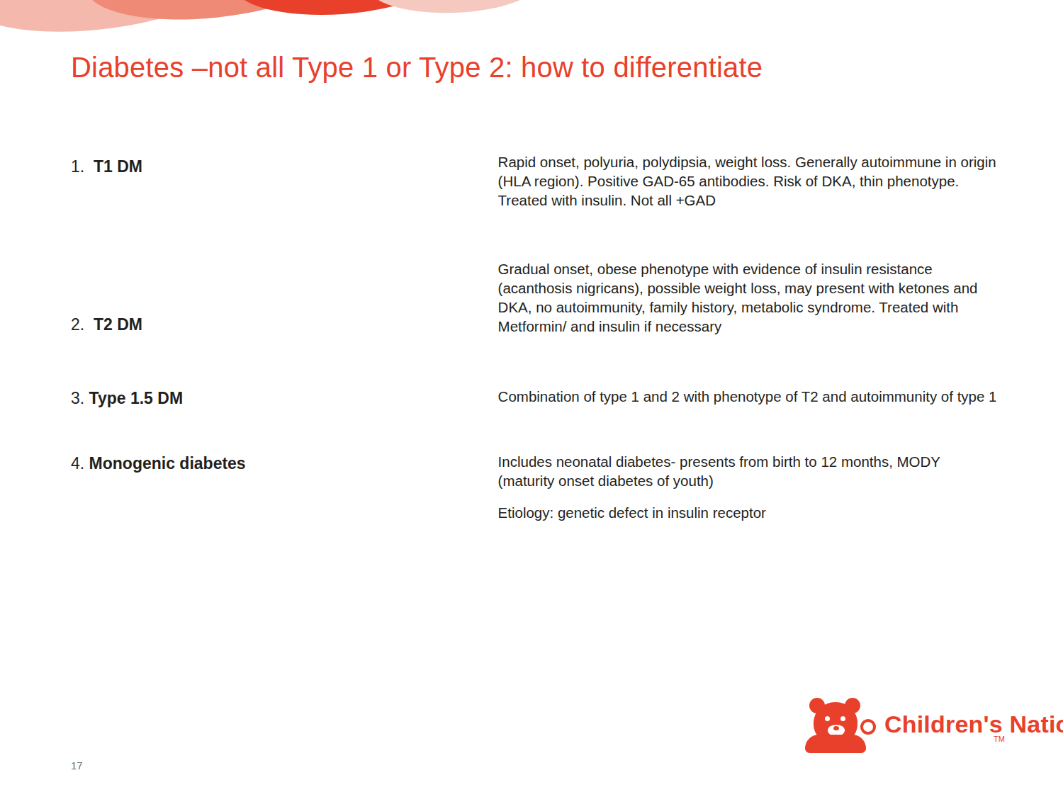Diabetes –not all Type 1 or Type 2: how to differentiate
| 1. T1 DM | Rapid onset, polyuria, polydipsia, weight loss. Generally autoimmune in origin (HLA region). Positive GAD-65 antibodies. Risk of DKA, thin phenotype. Treated with insulin. Not all +GAD |
| 2. T2 DM | Gradual onset, obese phenotype with evidence of insulin resistance (acanthosis nigricans), possible weight loss, may present with ketones and DKA, no autoimmunity, family history, metabolic syndrome. Treated with Metformin/ and insulin if necessary |
| 3. Type 1.5 DM | Combination of type 1 and 2 with phenotype of T2 and autoimmunity of type 1 |
| 4. Monogenic diabetes | Includes neonatal diabetes- presents from birth to 12 months, MODY (maturity onset diabetes of youth) Etiology: genetic defect in insulin receptor |
17
Children's National
TM